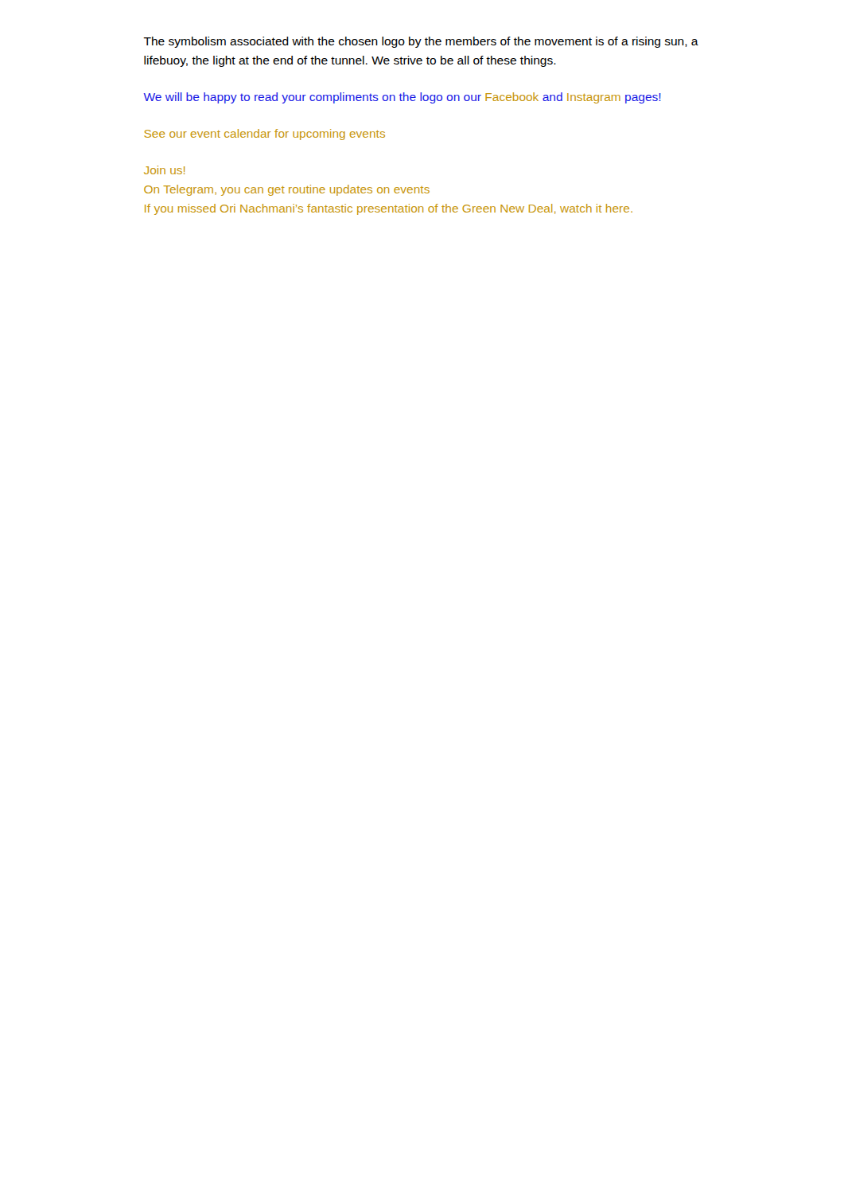The symbolism associated with the chosen logo by the members of the movement is of a rising sun, a lifebuoy, the light at the end of the tunnel. We strive to be all of these things.
We will be happy to read your compliments on the logo on our Facebook and Instagram pages!
See our event calendar for upcoming events
Join us!
On Telegram, you can get routine updates on events
If you missed Ori Nachmani’s fantastic presentation of the Green New Deal, watch it here.